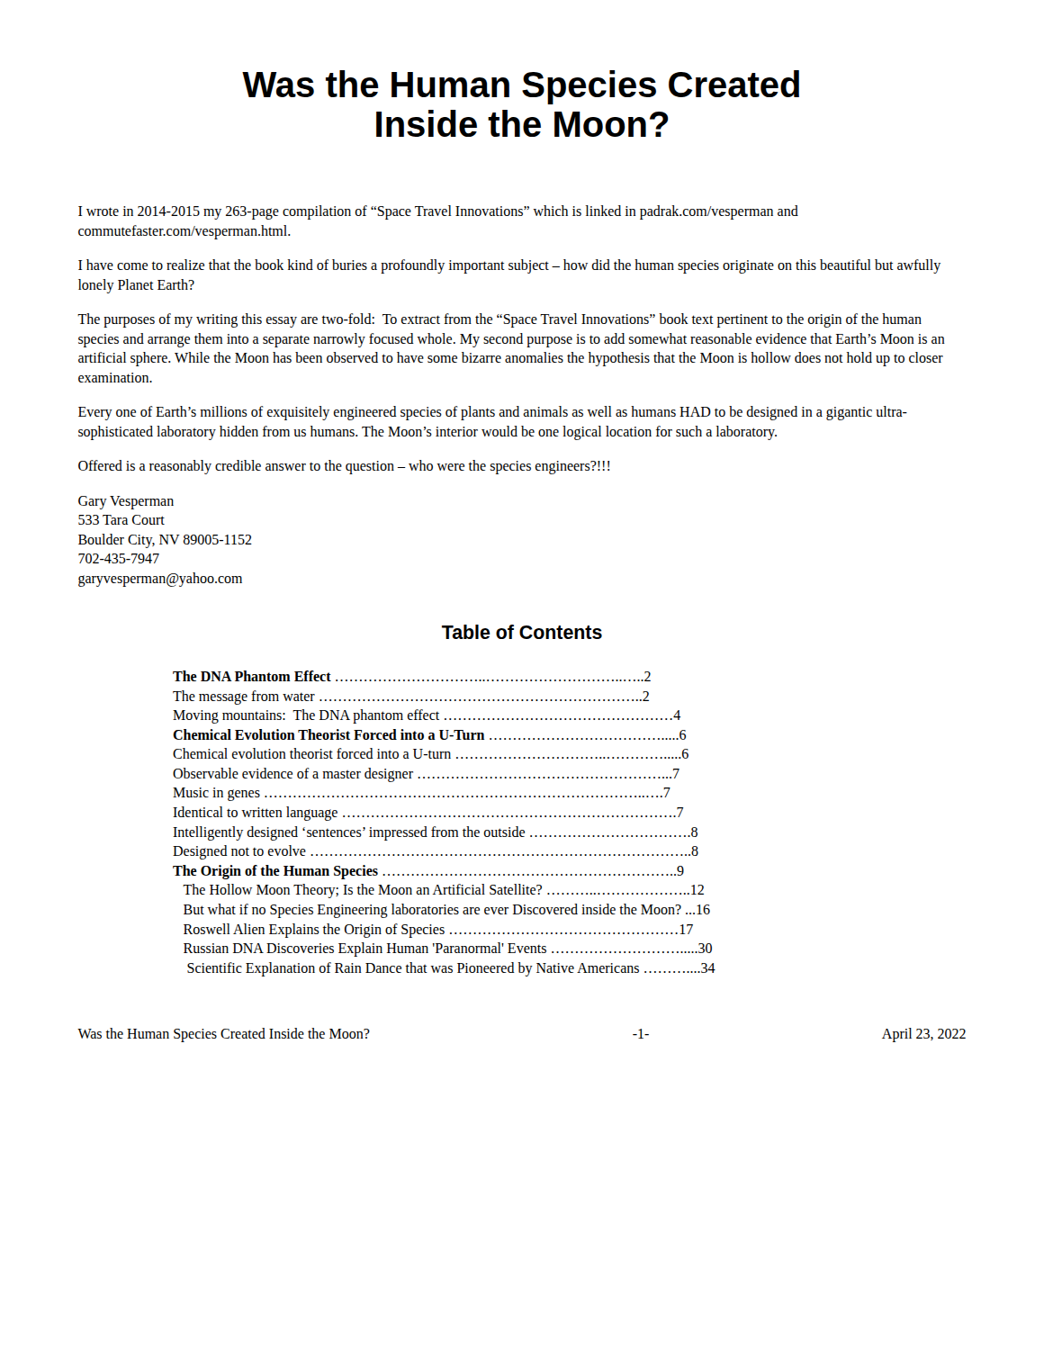Was the Human Species Created
Inside the Moon?
I wrote in 2014-2015 my 263-page compilation of “Space Travel Innovations” which is linked in padrak.com/vesperman and commutefaster.com/vesperman.html.
I have come to realize that the book kind of buries a profoundly important subject – how did the human species originate on this beautiful but awfully lonely Planet Earth?
The purposes of my writing this essay are two-fold: To extract from the “Space Travel Innovations” book text pertinent to the origin of the human species and arrange them into a separate narrowly focused whole. My second purpose is to add somewhat reasonable evidence that Earth’s Moon is an artificial sphere. While the Moon has been observed to have some bizarre anomalies the hypothesis that the Moon is hollow does not hold up to closer examination.
Every one of Earth’s millions of exquisitely engineered species of plants and animals as well as humans HAD to be designed in a gigantic ultra-sophisticated laboratory hidden from us humans. The Moon’s interior would be one logical location for such a laboratory.
Offered is a reasonably credible answer to the question – who were the species engineers?!!!
Gary Vesperman
533 Tara Court
Boulder City, NV 89005-1152
702-435-7947
garyvesperman@yahoo.com
Table of Contents
The DNA Phantom Effect …………………………..………………………..…..2
The message from water …………………………………………………………..2
Moving mountains: The DNA phantom effect …………………………………………4
Chemical Evolution Theorist Forced into a U-Turn ……………………………….....6
Chemical evolution theorist forced into a U-turn …………………………..………….....6
Observable evidence of a master designer ……………………………………………...7
Music in genes ……………………………………………………………………..….7
Identical to written language …………………………………………………………….7
Intelligently designed ‘sentences’ impressed from the outside …………………………….8
Designed not to evolve ……………………………………………………………………..8
The Origin of the Human Species ……………………………………………………..9
The Hollow Moon Theory; Is the Moon an Artificial Satellite? ………..………………..12
But what if no Species Engineering laboratories are ever Discovered inside the Moon? ...16
Roswell Alien Explains the Origin of Species …………………………………………17
Russian DNA Discoveries Explain Human 'Paranormal' Events ……………………….....30
Scientific Explanation of Rain Dance that was Pioneered by Native Americans ………....34
Was the Human Species Created Inside the Moon? -1- April 23, 2022